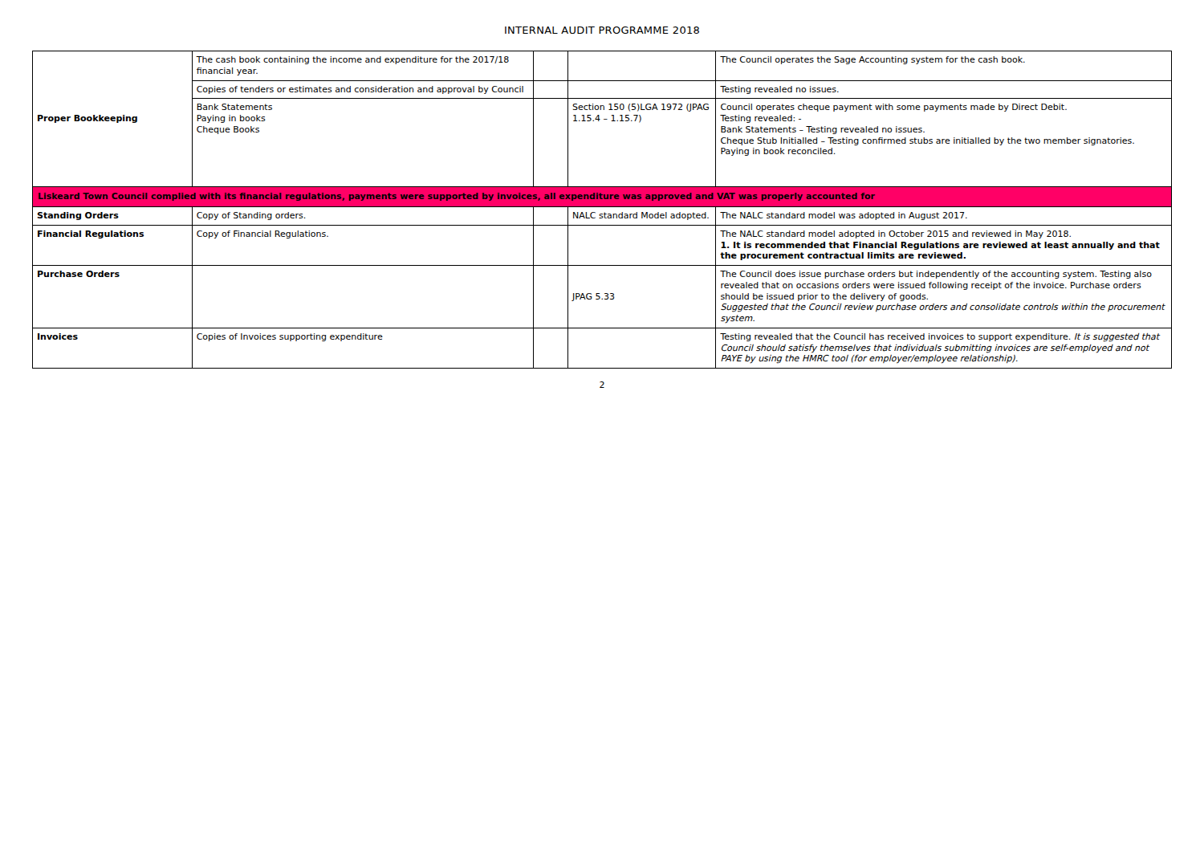INTERNAL AUDIT PROGRAMME 2018
| Proper Bookkeeping | The cash book containing the income and expenditure for the 2017/18 financial year. | | | The Council operates the Sage Accounting system for the cash book. |
| Copies of tenders or estimates and consideration and approval by Council | | | Testing revealed no issues. |
| Bank Statements Paying in books Cheque Books | | Section 150 (5)LGA 1972 (JPAG 1.15.4 – 1.15.7) | Council operates cheque payment with some payments made by Direct Debit. Testing revealed: - Bank Statements – Testing revealed no issues. Cheque Stub Initialled – Testing confirmed stubs are initialled by the two member signatories. Paying in book reconciled. |
| Liskeard Town Council complied with its financial regulations, payments were supported by invoices, all expenditure was approved and VAT was properly accounted for |
| Standing Orders | Copy of Standing orders. | | NALC standard Model adopted. | The NALC standard model was adopted in August 2017. |
| Financial Regulations | Copy of Financial Regulations. | | | The NALC standard model adopted in October 2015 and reviewed in May 2018. 1. It is recommended that Financial Regulations are reviewed at least annually and that the procurement contractual limits are reviewed. |
| Purchase Orders | | | JPAG 5.33 | The Council does issue purchase orders but independently of the accounting system. Testing also revealed that on occasions orders were issued following receipt of the invoice. Purchase orders should be issued prior to the delivery of goods. Suggested that the Council review purchase orders and consolidate controls within the procurement system. |
| Invoices | Copies of Invoices supporting expenditure | | | Testing revealed that the Council has received invoices to support expenditure. It is suggested that Council should satisfy themselves that individuals submitting invoices are self-employed and not PAYE by using the HMRC tool (for employer/employee relationship). |
2